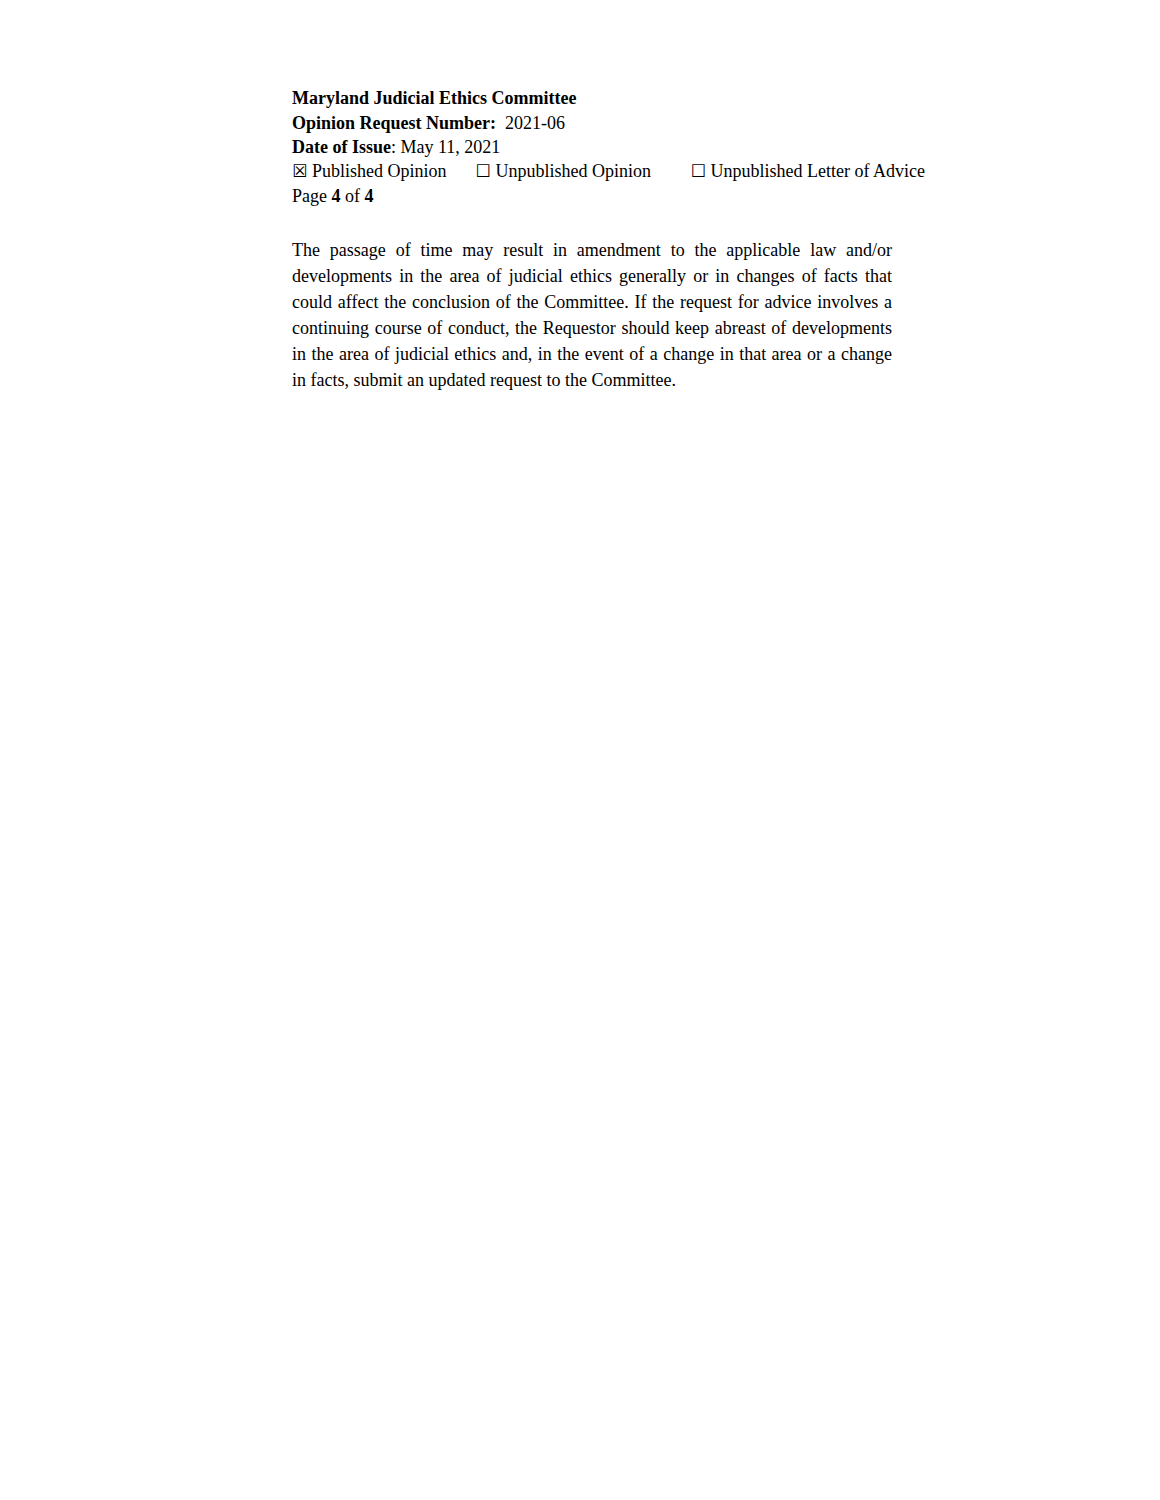Maryland Judicial Ethics Committee
Opinion Request Number: 2021-06
Date of Issue: May 11, 2021
☒ Published Opinion ☐ Unpublished Opinion ☐ Unpublished Letter of Advice
Page 4 of 4
The passage of time may result in amendment to the applicable law and/or developments in the area of judicial ethics generally or in changes of facts that could affect the conclusion of the Committee. If the request for advice involves a continuing course of conduct, the Requestor should keep abreast of developments in the area of judicial ethics and, in the event of a change in that area or a change in facts, submit an updated request to the Committee.